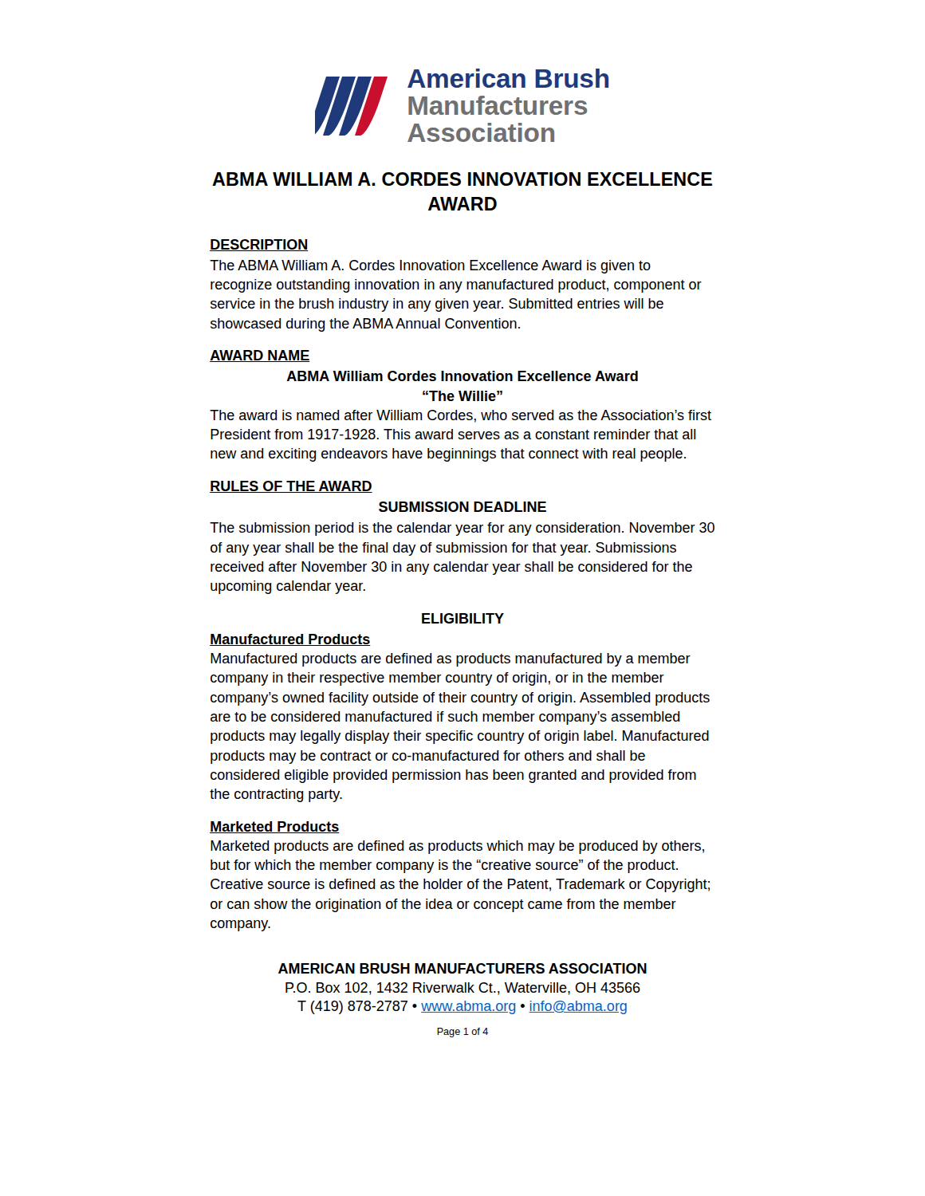American Brush
Manufacturers
Association
ABMA WILLIAM A. CORDES INNOVATION EXCELLENCE AWARD
DESCRIPTION
The ABMA William A. Cordes Innovation Excellence Award is given to recognize outstanding innovation in any manufactured product, component or service in the brush industry in any given year. Submitted entries will be showcased during the ABMA Annual Convention.
AWARD NAME
ABMA William Cordes Innovation Excellence Award
“The Willie”
The award is named after William Cordes, who served as the Association’s first President from 1917-1928. This award serves as a constant reminder that all new and exciting endeavors have beginnings that connect with real people.
RULES OF THE AWARD
SUBMISSION DEADLINE
The submission period is the calendar year for any consideration. November 30 of any year shall be the final day of submission for that year. Submissions received after November 30 in any calendar year shall be considered for the upcoming calendar year.
ELIGIBILITY
Manufactured Products
Manufactured products are defined as products manufactured by a member company in their respective member country of origin, or in the member company’s owned facility outside of their country of origin. Assembled products are to be considered manufactured if such member company’s assembled products may legally display their specific country of origin label. Manufactured products may be contract or co-manufactured for others and shall be considered eligible provided permission has been granted and provided from the contracting party.
Marketed Products
Marketed products are defined as products which may be produced by others, but for which the member company is the “creative source” of the product. Creative source is defined as the holder of the Patent, Trademark or Copyright; or can show the origination of the idea or concept came from the member company.
AMERICAN BRUSH MANUFACTURERS ASSOCIATION
P.O. Box 102, 1432 Riverwalk Ct., Waterville, OH 43566
T (419) 878-2787 • www.abma.org • info@abma.org
Page 1 of 4